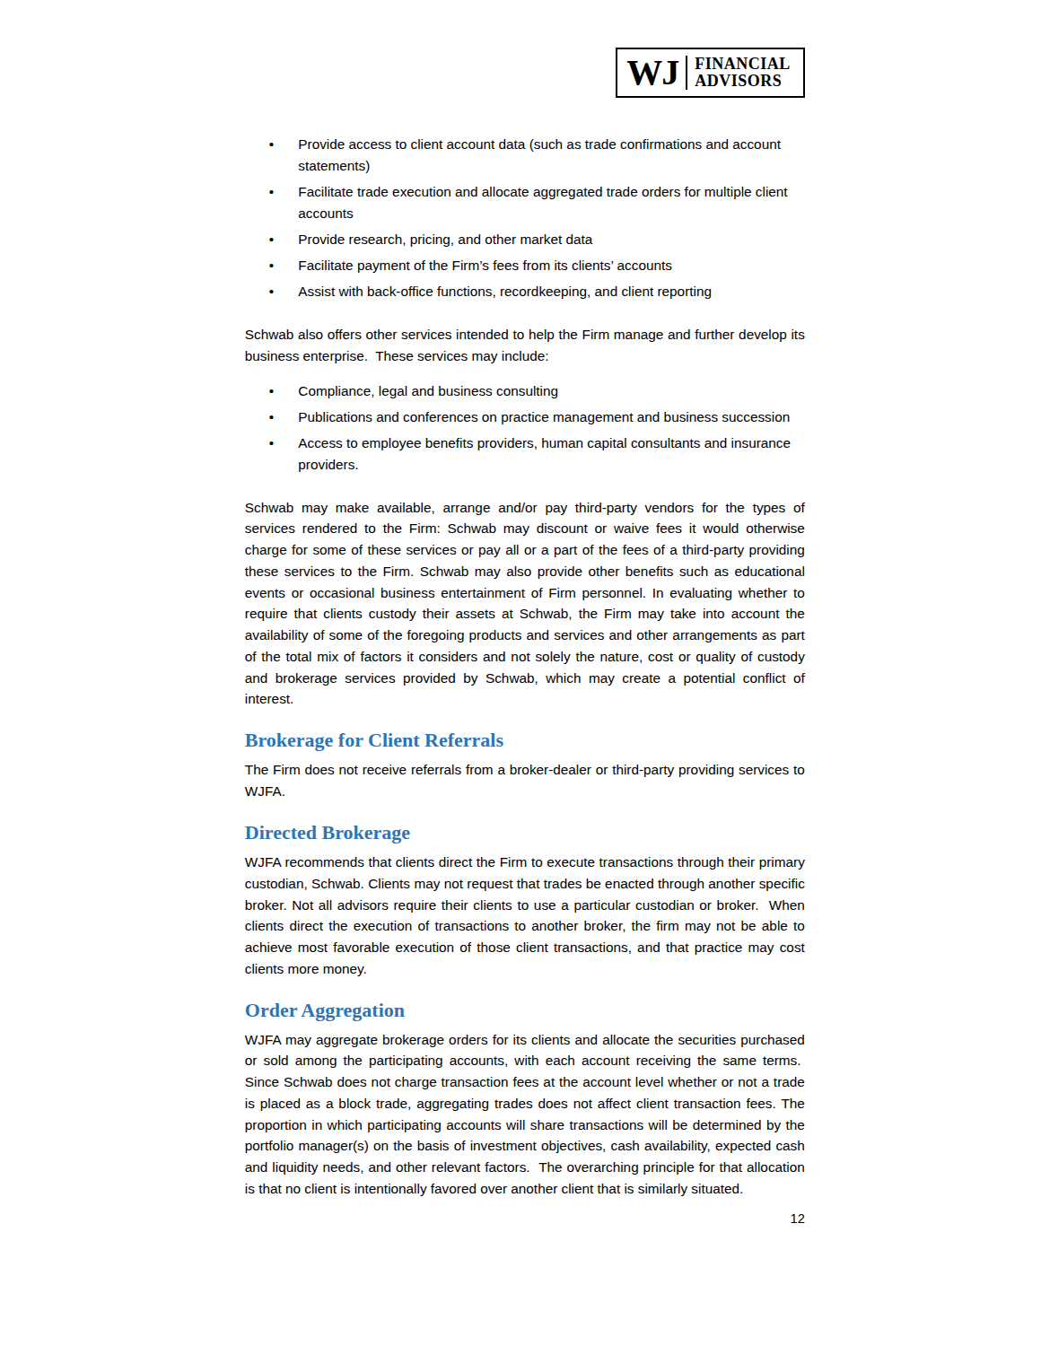WJ FINANCIAL
ADVISORS
Provide access to client account data (such as trade confirmations and account statements)
Facilitate trade execution and allocate aggregated trade orders for multiple client accounts
Provide research, pricing, and other market data
Facilitate payment of the Firm’s fees from its clients’ accounts
Assist with back-office functions, recordkeeping, and client reporting
Schwab also offers other services intended to help the Firm manage and further develop its business enterprise. These services may include:
Compliance, legal and business consulting
Publications and conferences on practice management and business succession
Access to employee benefits providers, human capital consultants and insurance providers.
Schwab may make available, arrange and/or pay third-party vendors for the types of services rendered to the Firm: Schwab may discount or waive fees it would otherwise charge for some of these services or pay all or a part of the fees of a third-party providing these services to the Firm. Schwab may also provide other benefits such as educational events or occasional business entertainment of Firm personnel. In evaluating whether to require that clients custody their assets at Schwab, the Firm may take into account the availability of some of the foregoing products and services and other arrangements as part of the total mix of factors it considers and not solely the nature, cost or quality of custody and brokerage services provided by Schwab, which may create a potential conflict of interest.
Brokerage for Client Referrals
The Firm does not receive referrals from a broker-dealer or third-party providing services to WJFA.
Directed Brokerage
WJFA recommends that clients direct the Firm to execute transactions through their primary custodian, Schwab. Clients may not request that trades be enacted through another specific broker. Not all advisors require their clients to use a particular custodian or broker. When clients direct the execution of transactions to another broker, the firm may not be able to achieve most favorable execution of those client transactions, and that practice may cost clients more money.
Order Aggregation
WJFA may aggregate brokerage orders for its clients and allocate the securities purchased or sold among the participating accounts, with each account receiving the same terms. Since Schwab does not charge transaction fees at the account level whether or not a trade is placed as a block trade, aggregating trades does not affect client transaction fees. The proportion in which participating accounts will share transactions will be determined by the portfolio manager(s) on the basis of investment objectives, cash availability, expected cash and liquidity needs, and other relevant factors. The overarching principle for that allocation is that no client is intentionally favored over another client that is similarly situated.
12